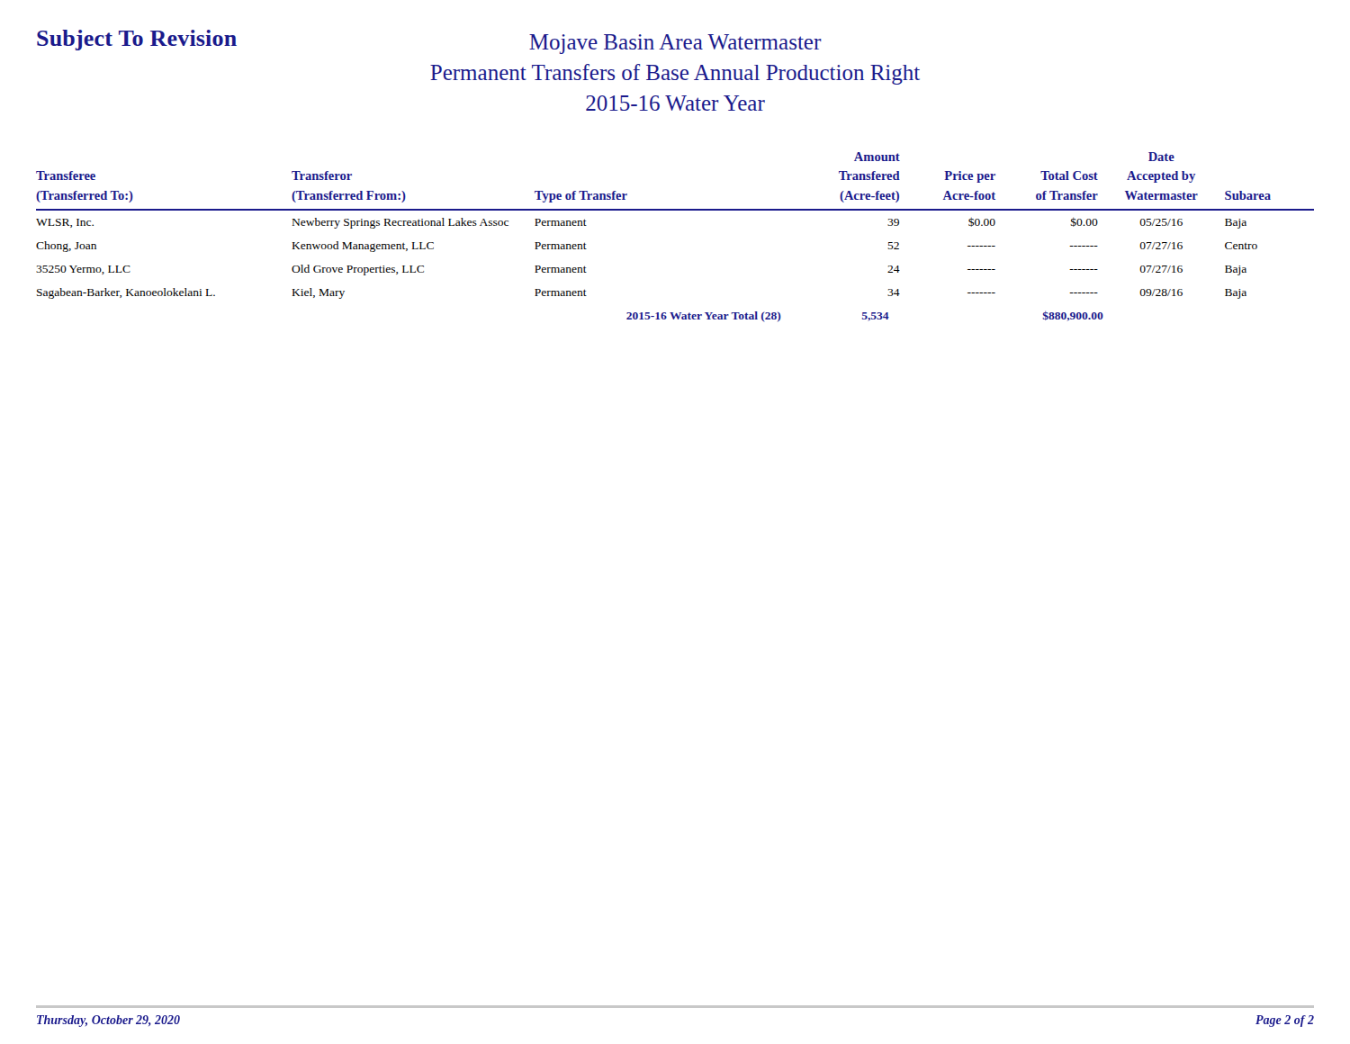Subject To Revision
Mojave Basin Area Watermaster
Permanent Transfers of Base Annual Production Right
2015-16 Water Year
| | | | Amount | | | Date | |
| --- | --- | --- | --- | --- | --- | --- | --- |
| Transferee | Transferor | | Transfered | Price per | Total Cost | Accepted by | |
| (Transferred To:) | (Transferred From:) | Type of Transfer | (Acre-feet) | Acre-foot | of Transfer | Watermaster | Subarea |
| WLSR, Inc. | Newberry Springs Recreational Lakes Assoc | Permanent | 39 | $0.00 | $0.00 | 05/25/16 | Baja |
| Chong, Joan | Kenwood Management, LLC | Permanent | 52 | ------- | ------- | 07/27/16 | Centro |
| 35250 Yermo, LLC | Old Grove Properties, LLC | Permanent | 24 | ------- | ------- | 07/27/16 | Baja |
| Sagabean-Barker, Kanoeolokelani L. | Kiel, Mary | Permanent | 34 | ------- | ------- | 09/28/16 | Baja |
| | | 2015-16 Water Year Total (28) | 5,534 | | $880,900.00 | | |
Thursday, October 29, 2020
Page 2 of 2